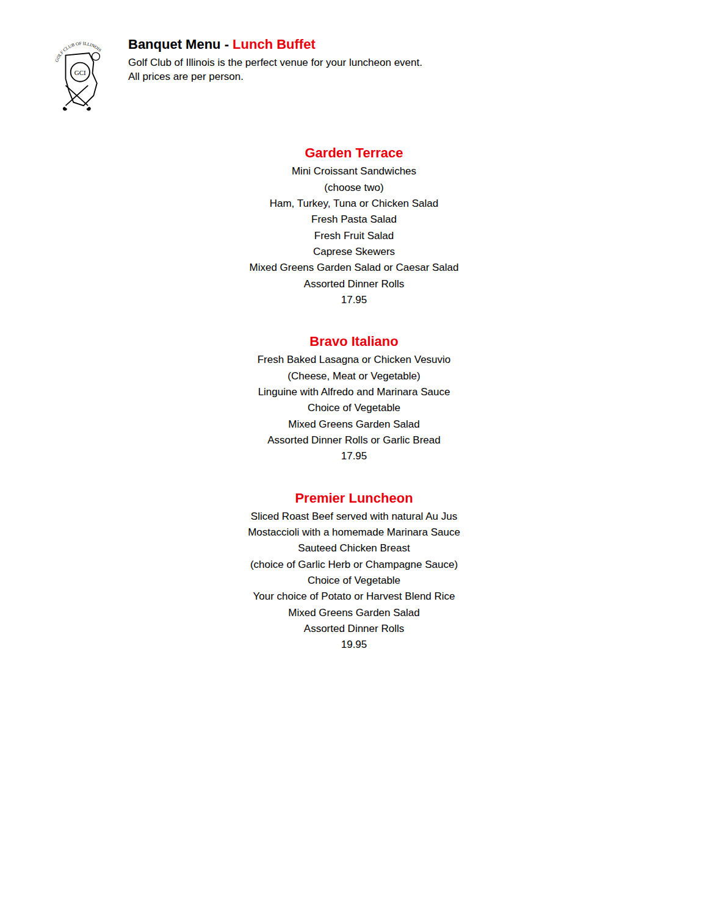GCI GOLF CLUB OF ILLINOIS
Banquet Menu - Lunch Buffet
Golf Club of Illinois is the perfect venue for your luncheon event.
All prices are per person.
Garden Terrace
Mini Croissant Sandwiches
(choose two)
Ham, Turkey, Tuna or Chicken Salad
Fresh Pasta Salad
Fresh Fruit Salad
Caprese Skewers
Mixed Greens Garden Salad or Caesar Salad
Assorted Dinner Rolls
17.95
Bravo Italiano
Fresh Baked Lasagna or Chicken Vesuvio
(Cheese, Meat or Vegetable)
Linguine with Alfredo and Marinara Sauce
Choice of Vegetable
Mixed Greens Garden Salad
Assorted Dinner Rolls or Garlic Bread
17.95
Premier Luncheon
Sliced Roast Beef served with natural Au Jus
Mostaccioli with a homemade Marinara Sauce
Sauteed Chicken Breast
(choice of Garlic Herb or Champagne Sauce)
Choice of Vegetable
Your choice of Potato or Harvest Blend Rice
Mixed Greens Garden Salad
Assorted Dinner Rolls
19.95